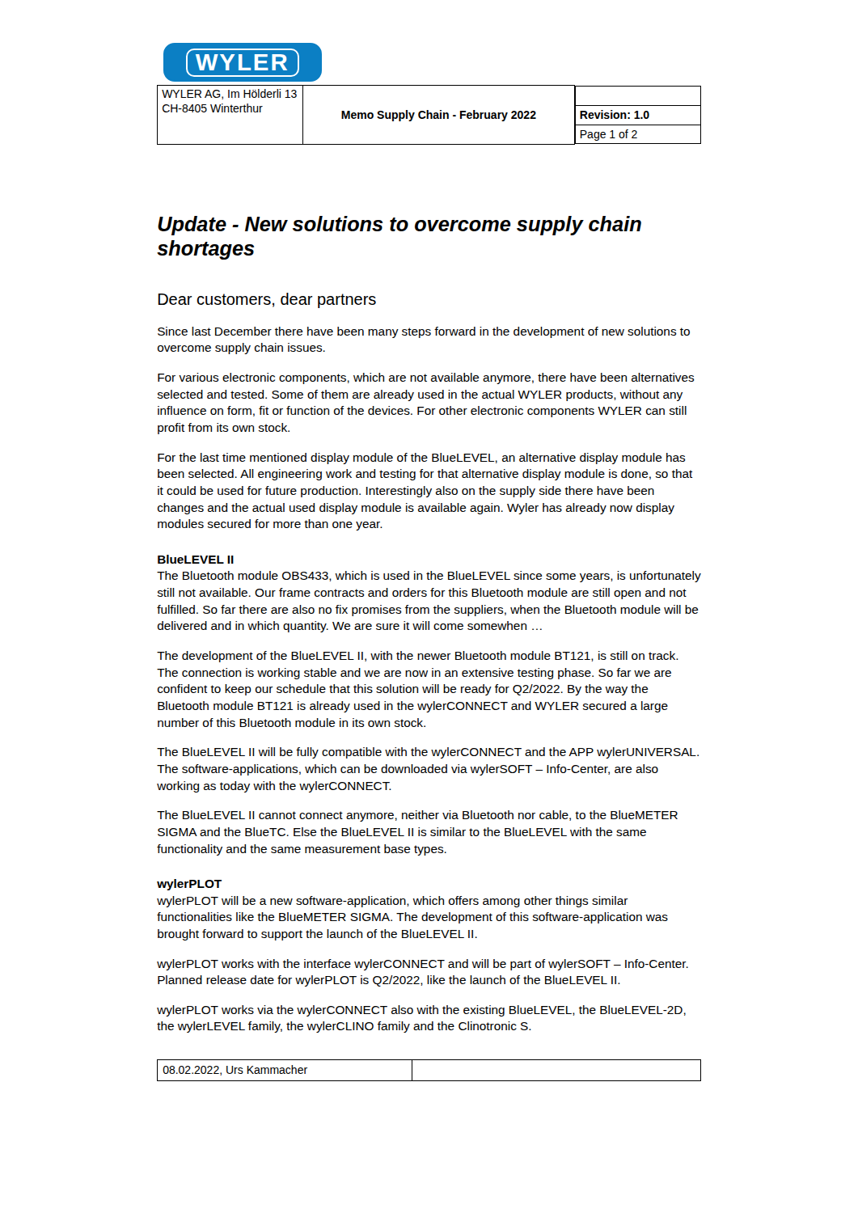WYLER
| WYLER AG, Im Hölderli 13 CH-8405 Winterthur | Memo Supply Chain - February 2022 | / Revision: 1.0 / / Page 1 of 2 / |
Update - New solutions to overcome supply chain shortages
Dear customers, dear partners
Since last December there have been many steps forward in the development of new solutions to overcome supply chain issues.
For various electronic components, which are not available anymore, there have been alternatives selected and tested. Some of them are already used in the actual WYLER products, without any influence on form, fit or function of the devices. For other electronic components WYLER can still profit from its own stock.
For the last time mentioned display module of the BlueLEVEL, an alternative display module has been selected. All engineering work and testing for that alternative display module is done, so that it could be used for future production. Interestingly also on the supply side there have been changes and the actual used display module is available again. Wyler has already now display modules secured for more than one year.
BlueLEVEL II
The Bluetooth module OBS433, which is used in the BlueLEVEL since some years, is unfortunately still not available. Our frame contracts and orders for this Bluetooth module are still open and not fulfilled. So far there are also no fix promises from the suppliers, when the Bluetooth module will be delivered and in which quantity. We are sure it will come somewhen …
The development of the BlueLEVEL II, with the newer Bluetooth module BT121, is still on track. The connection is working stable and we are now in an extensive testing phase. So far we are confident to keep our schedule that this solution will be ready for Q2/2022. By the way the Bluetooth module BT121 is already used in the wylerCONNECT and WYLER secured a large number of this Bluetooth module in its own stock.
The BlueLEVEL II will be fully compatible with the wylerCONNECT and the APP wylerUNIVERSAL. The software-applications, which can be downloaded via wylerSOFT – Info-Center, are also working as today with the wylerCONNECT.
The BlueLEVEL II cannot connect anymore, neither via Bluetooth nor cable, to the BlueMETER SIGMA and the BlueTC. Else the BlueLEVEL II is similar to the BlueLEVEL with the same functionality and the same measurement base types.
wylerPLOT
wylerPLOT will be a new software-application, which offers among other things similar functionalities like the BlueMETER SIGMA. The development of this software-application was brought forward to support the launch of the BlueLEVEL II.
wylerPLOT works with the interface wylerCONNECT and will be part of wylerSOFT – Info-Center. Planned release date for wylerPLOT is Q2/2022, like the launch of the BlueLEVEL II.
wylerPLOT works via the wylerCONNECT also with the existing BlueLEVEL, the BlueLEVEL-2D, the wylerLEVEL family, the wylerCLINO family and the Clinotronic S.
| 08.02.2022, Urs Kammacher | |